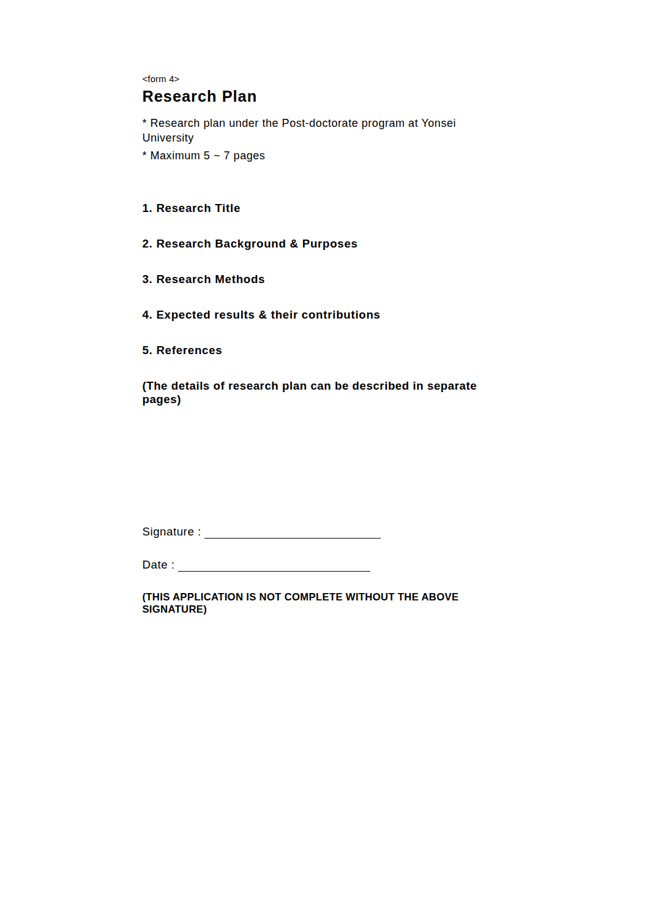<form 4>
Research Plan
* Research plan under the Post-doctorate program at Yonsei University
* Maximum 5 ~ 7 pages
1. Research Title
2. Research Background & Purposes
3. Research Methods
4. Expected results & their contributions
5. References
(The details of research plan can be described in separate pages)
Signature :
Date :
(THIS APPLICATION IS NOT COMPLETE WITHOUT THE ABOVE SIGNATURE)